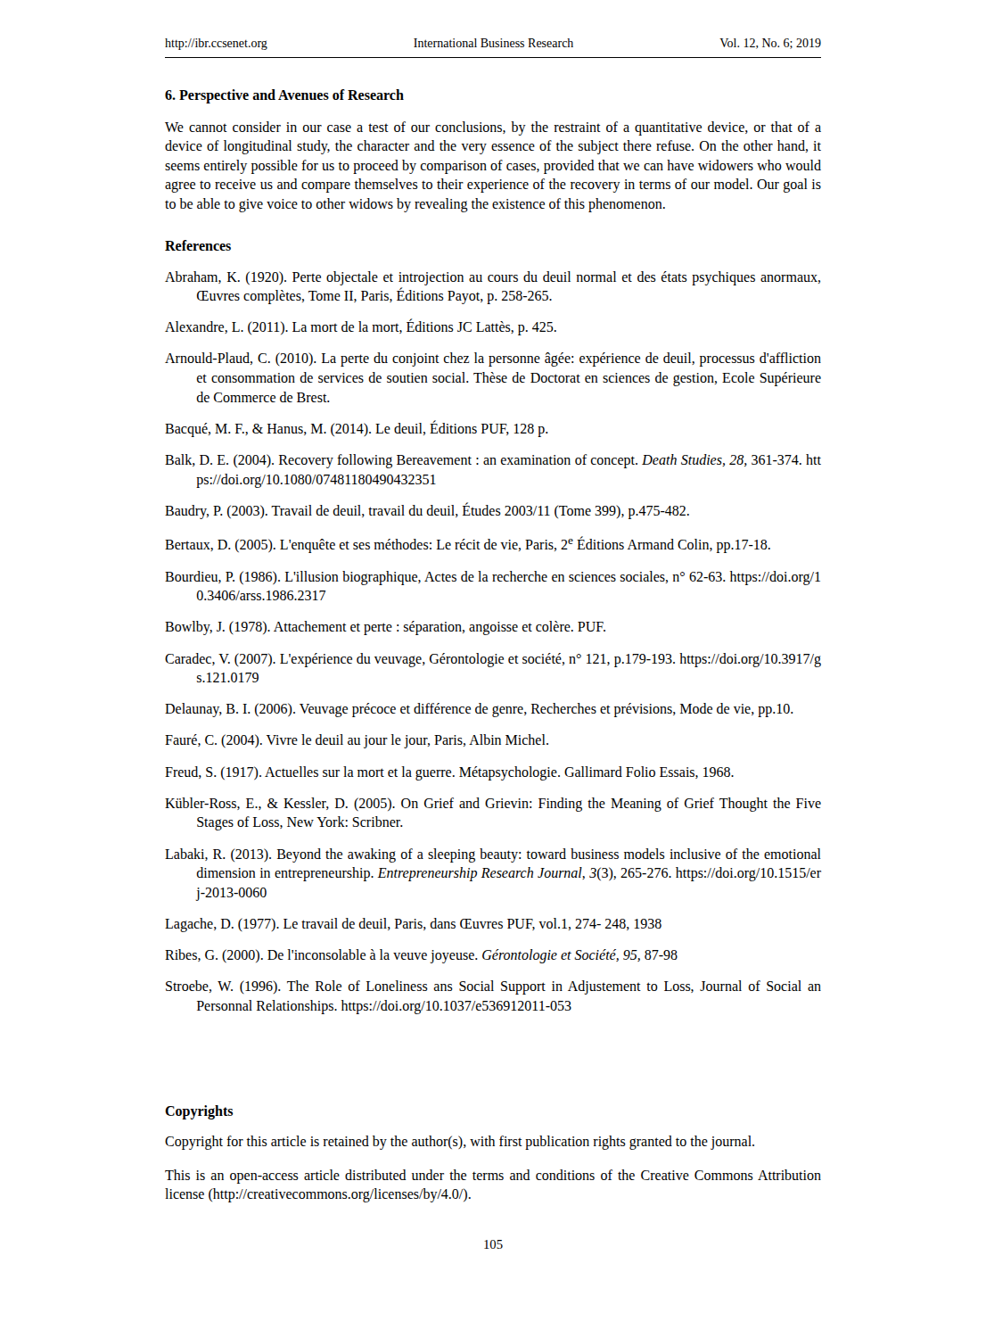http://ibr.ccsenet.org International Business Research Vol. 12, No. 6; 2019
6. Perspective and Avenues of Research
We cannot consider in our case a test of our conclusions, by the restraint of a quantitative device, or that of a device of longitudinal study, the character and the very essence of the subject there refuse. On the other hand, it seems entirely possible for us to proceed by comparison of cases, provided that we can have widowers who would agree to receive us and compare themselves to their experience of the recovery in terms of our model. Our goal is to be able to give voice to other widows by revealing the existence of this phenomenon.
References
Abraham, K. (1920). Perte objectale et introjection au cours du deuil normal et des états psychiques anormaux, Œuvres complètes, Tome II, Paris, Éditions Payot, p. 258-265.
Alexandre, L. (2011). La mort de la mort, Éditions JC Lattès, p. 425.
Arnould-Plaud, C. (2010). La perte du conjoint chez la personne âgée: expérience de deuil, processus d'affliction et consommation de services de soutien social. Thèse de Doctorat en sciences de gestion, Ecole Supérieure de Commerce de Brest.
Bacqué, M. F., & Hanus, M. (2014). Le deuil, Éditions PUF, 128 p.
Balk, D. E. (2004). Recovery following Bereavement : an examination of concept. Death Studies, 28, 361-374. https://doi.org/10.1080/07481180490432351
Baudry, P. (2003). Travail de deuil, travail du deuil, Études 2003/11 (Tome 399), p.475-482.
Bertaux, D. (2005). L'enquête et ses méthodes: Le récit de vie, Paris, 2e Éditions Armand Colin, pp.17-18.
Bourdieu, P. (1986). L'illusion biographique, Actes de la recherche en sciences sociales, n° 62-63. https://doi.org/10.3406/arss.1986.2317
Bowlby, J. (1978). Attachement et perte : séparation, angoisse et colère. PUF.
Caradec, V. (2007). L'expérience du veuvage, Gérontologie et société, n° 121, p.179-193. https://doi.org/10.3917/gs.121.0179
Delaunay, B. I. (2006). Veuvage précoce et différence de genre, Recherches et prévisions, Mode de vie, pp.10.
Fauré, C. (2004). Vivre le deuil au jour le jour, Paris, Albin Michel.
Freud, S. (1917). Actuelles sur la mort et la guerre. Métapsychologie. Gallimard Folio Essais, 1968.
Kübler-Ross, E., & Kessler, D. (2005). On Grief and Grievin: Finding the Meaning of Grief Thought the Five Stages of Loss, New York: Scribner.
Labaki, R. (2013). Beyond the awaking of a sleeping beauty: toward business models inclusive of the emotional dimension in entrepreneurship. Entrepreneurship Research Journal, 3(3), 265-276. https://doi.org/10.1515/erj-2013-0060
Lagache, D. (1977). Le travail de deuil, Paris, dans Œuvres PUF, vol.1, 274- 248, 1938
Ribes, G. (2000). De l'inconsolable à la veuve joyeuse. Gérontologie et Société, 95, 87-98
Stroebe, W. (1996). The Role of Loneliness ans Social Support in Adjustement to Loss, Journal of Social an Personnal Relationships. https://doi.org/10.1037/e536912011-053
Copyrights
Copyright for this article is retained by the author(s), with first publication rights granted to the journal.
This is an open-access article distributed under the terms and conditions of the Creative Commons Attribution license (http://creativecommons.org/licenses/by/4.0/).
105